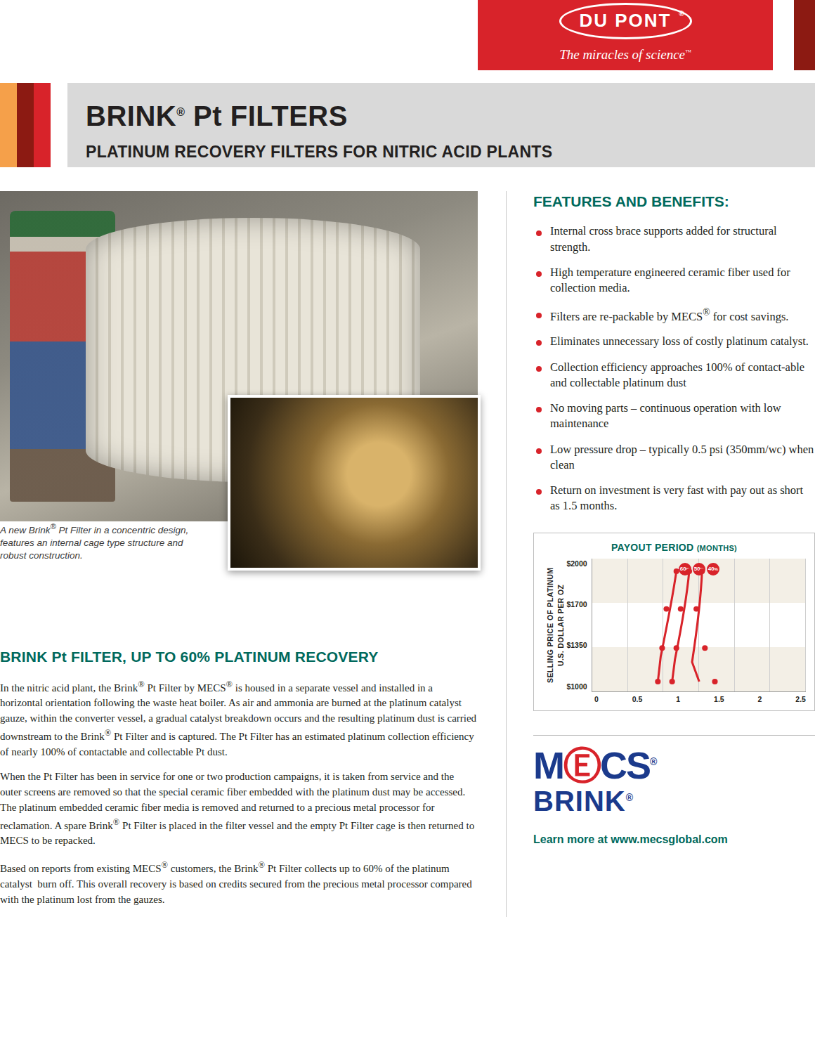DU PONT®
The miracles of science™
BRINK® Pt FILTERS
PLATINUM RECOVERY FILTERS FOR NITRIC ACID PLANTS
A new Brink® Pt Filter in a concentric design, features an internal cage type structure and robust construction.
BRINK Pt FILTER, UP TO 60% PLATINUM RECOVERY
In the nitric acid plant, the Brink® Pt Filter by MECS® is housed in a separate vessel and installed in a horizontal orientation following the waste heat boiler. As air and ammonia are burned at the platinum catalyst gauze, within the converter vessel, a gradual catalyst breakdown occurs and the resulting platinum dust is carried downstream to the Brink® Pt Filter and is captured. The Pt Filter has an estimated platinum collection efficiency of nearly 100% of contactable and collectable Pt dust.
When the Pt Filter has been in service for one or two production campaigns, it is taken from service and the outer screens are removed so that the special ceramic fiber embedded with the platinum dust may be accessed. The platinum embedded ceramic fiber media is removed and returned to a precious metal processor for reclamation. A spare Brink® Pt Filter is placed in the filter vessel and the empty Pt Filter cage is then returned to MECS to be repacked.
Based on reports from existing MECS® customers, the Brink® Pt Filter collects up to 60% of the platinum catalyst burn off. This overall recovery is based on credits secured from the precious metal processor compared with the platinum lost from the gauzes.
FEATURES AND BENEFITS:
Internal cross brace supports added for structural strength.
High temperature engineered ceramic fiber used for collection media.
Filters are re-packable by MECS® for cost savings.
Eliminates unnecessary loss of costly platinum catalyst.
Collection efficiency approaches 100% of contact-able and collectable platinum dust
No moving parts – continuous operation with low maintenance
Low pressure drop – typically 0.5 psi (350mm/wc) when clean
Return on investment is very fast with pay out as short as 1.5 months.
PAYOUT PERIOD (MONTHS)
SELLING PRICE OF PLATINUM
U.S. DOLLAR PER OZ
$2000 $1700 $1350 $1000
60% 50% 40%
00.511.522.5
MⒺCS®
BRINK®
Learn more at www.mecsglobal.com